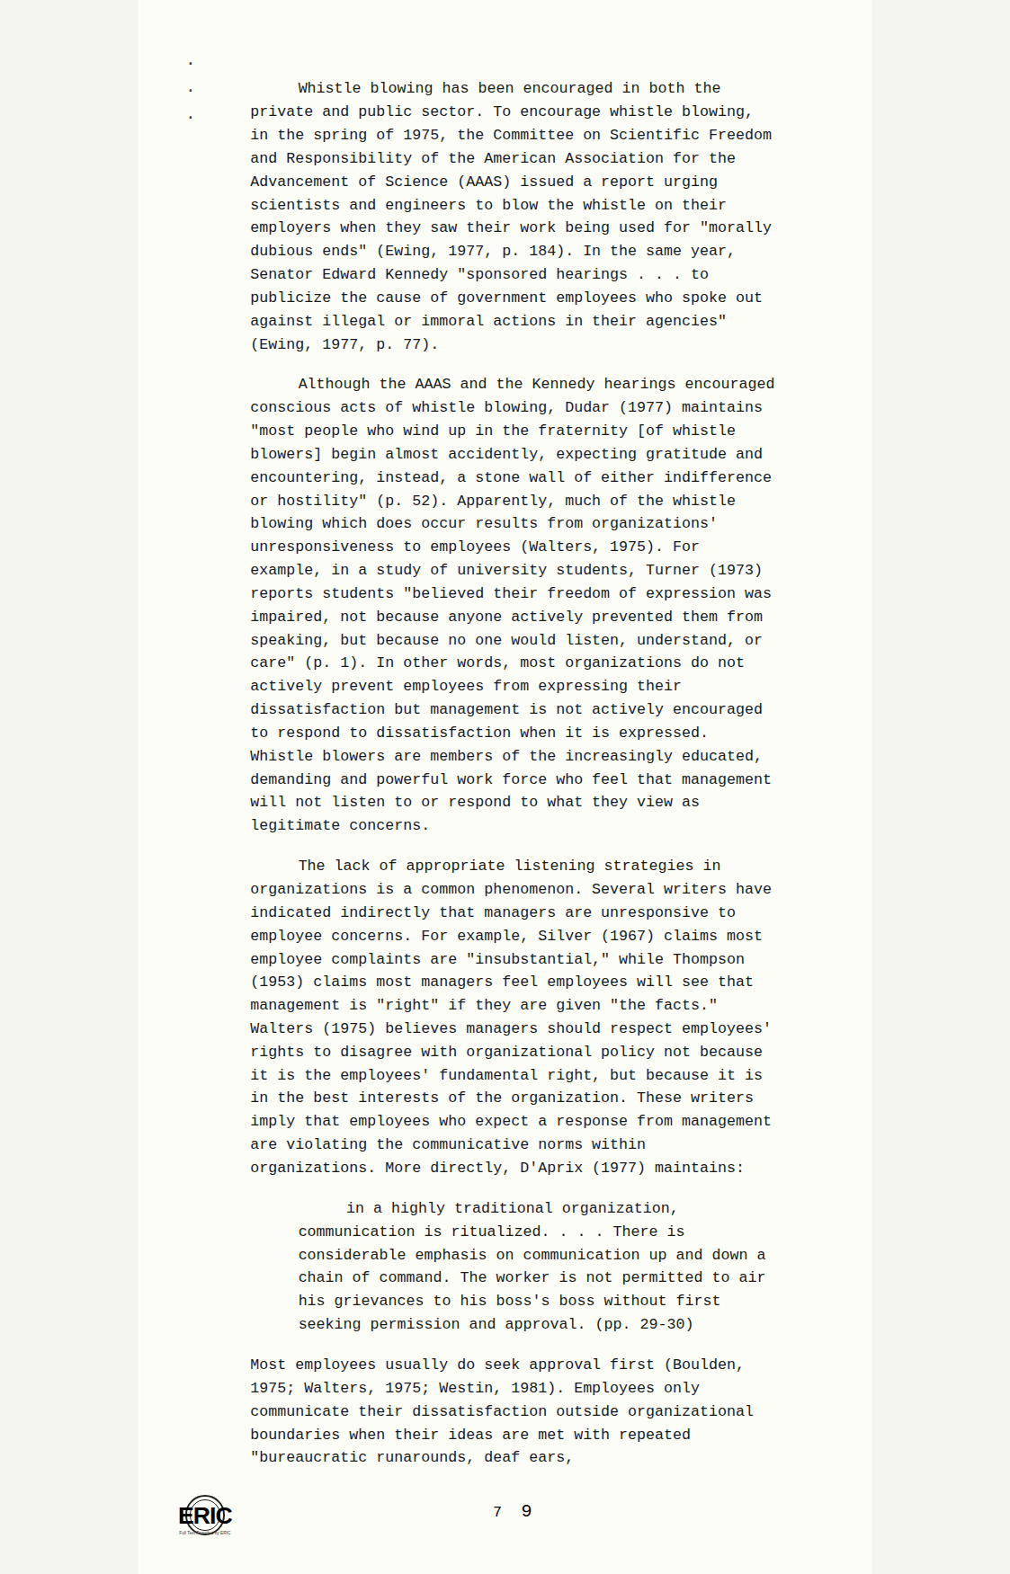.
.
.
Whistle blowing has been encouraged in both the private and public sector. To encourage whistle blowing, in the spring of 1975, the Committee on Scientific Freedom and Responsibility of the American Association for the Advancement of Science (AAAS) issued a report urging scientists and engineers to blow the whistle on their employers when they saw their work being used for "morally dubious ends" (Ewing, 1977, p. 184). In the same year, Senator Edward Kennedy "sponsored hearings . . . to publicize the cause of government employees who spoke out against illegal or immoral actions in their agencies" (Ewing, 1977, p. 77).
Although the AAAS and the Kennedy hearings encouraged conscious acts of whistle blowing, Dudar (1977) maintains "most people who wind up in the fraternity [of whistle blowers] begin almost accidently, expecting gratitude and encountering, instead, a stone wall of either indifference or hostility" (p. 52). Apparently, much of the whistle blowing which does occur results from organizations' unresponsiveness to employees (Walters, 1975). For example, in a study of university students, Turner (1973) reports students "believed their freedom of expression was impaired, not because anyone actively prevented them from speaking, but because no one would listen, understand, or care" (p. 1). In other words, most organizations do not actively prevent employees from expressing their dissatisfaction but management is not actively encouraged to respond to dissatisfaction when it is expressed. Whistle blowers are members of the increasingly educated, demanding and powerful work force who feel that management will not listen to or respond to what they view as legitimate concerns.
The lack of appropriate listening strategies in organizations is a common phenomenon. Several writers have indicated indirectly that managers are unresponsive to employee concerns. For example, Silver (1967) claims most employee complaints are "insubstantial," while Thompson (1953) claims most managers feel employees will see that management is "right" if they are given "the facts." Walters (1975) believes managers should respect employees' rights to disagree with organizational policy not because it is the employees' fundamental right, but because it is in the best interests of the organization. These writers imply that employees who expect a response from management are violating the communicative norms within organizations. More directly, D'Aprix (1977) maintains:
in a highly traditional organization, communication is ritualized. . . . There is considerable emphasis on communication up and down a chain of command. The worker is not permitted to air his grievances to his boss's boss without first seeking permission and approval. (pp. 29-30)
Most employees usually do seek approval first (Boulden, 1975; Walters, 1975; Westin, 1981). Employees only communicate their dissatisfaction outside organizational boundaries when their ideas are met with repeated "bureaucratic runarounds, deaf ears,
79
ERIC
Full Text Provided by ERIC